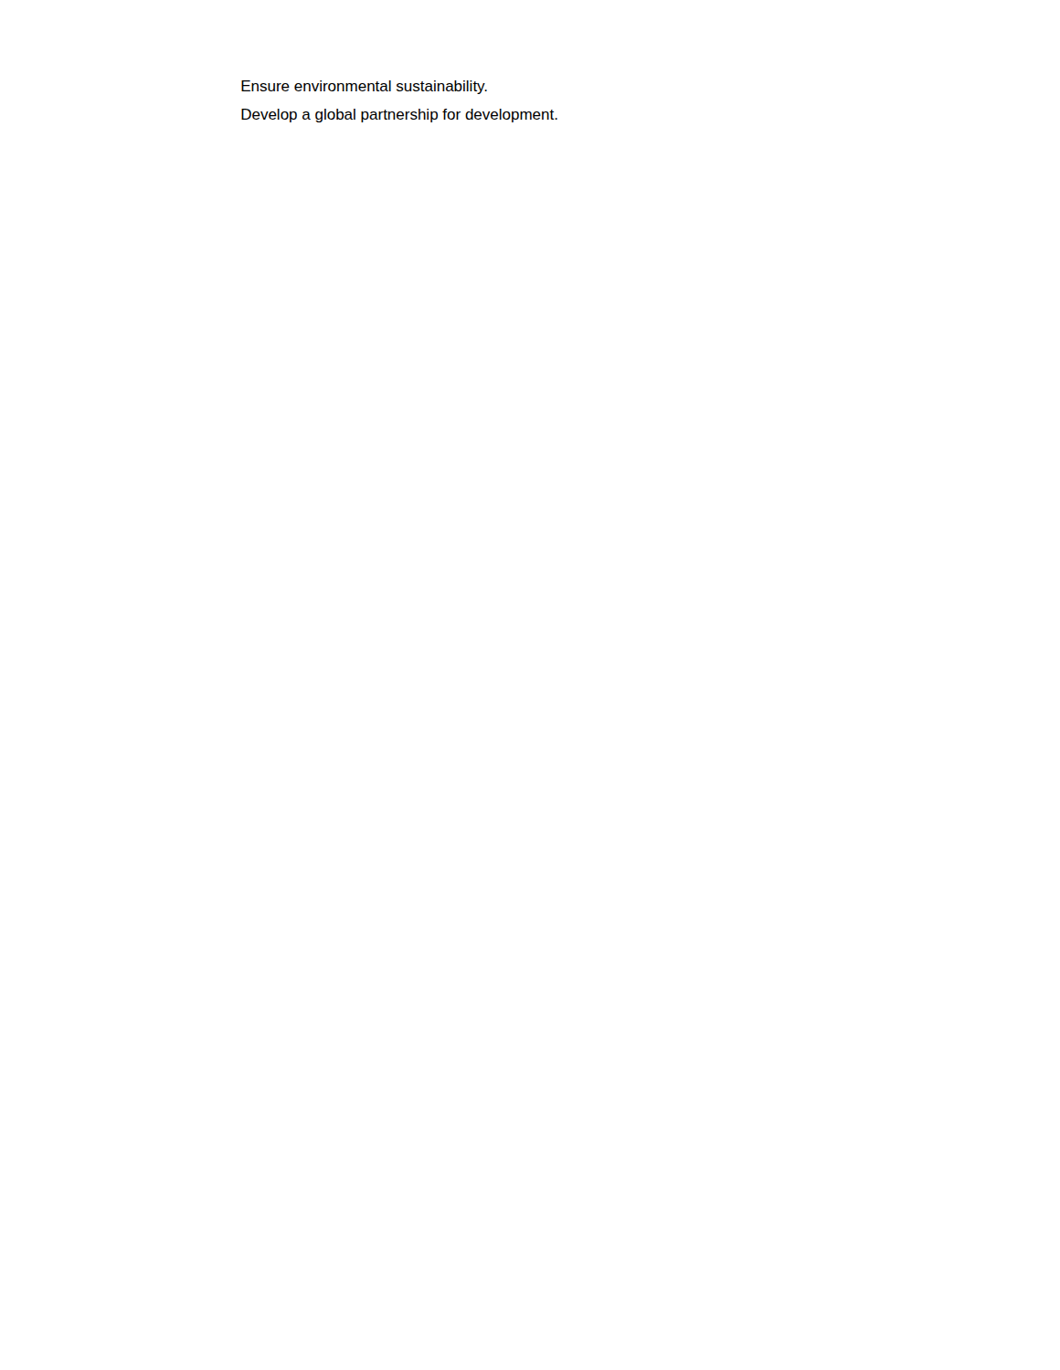Ensure environmental sustainability.
Develop a global partnership for development.